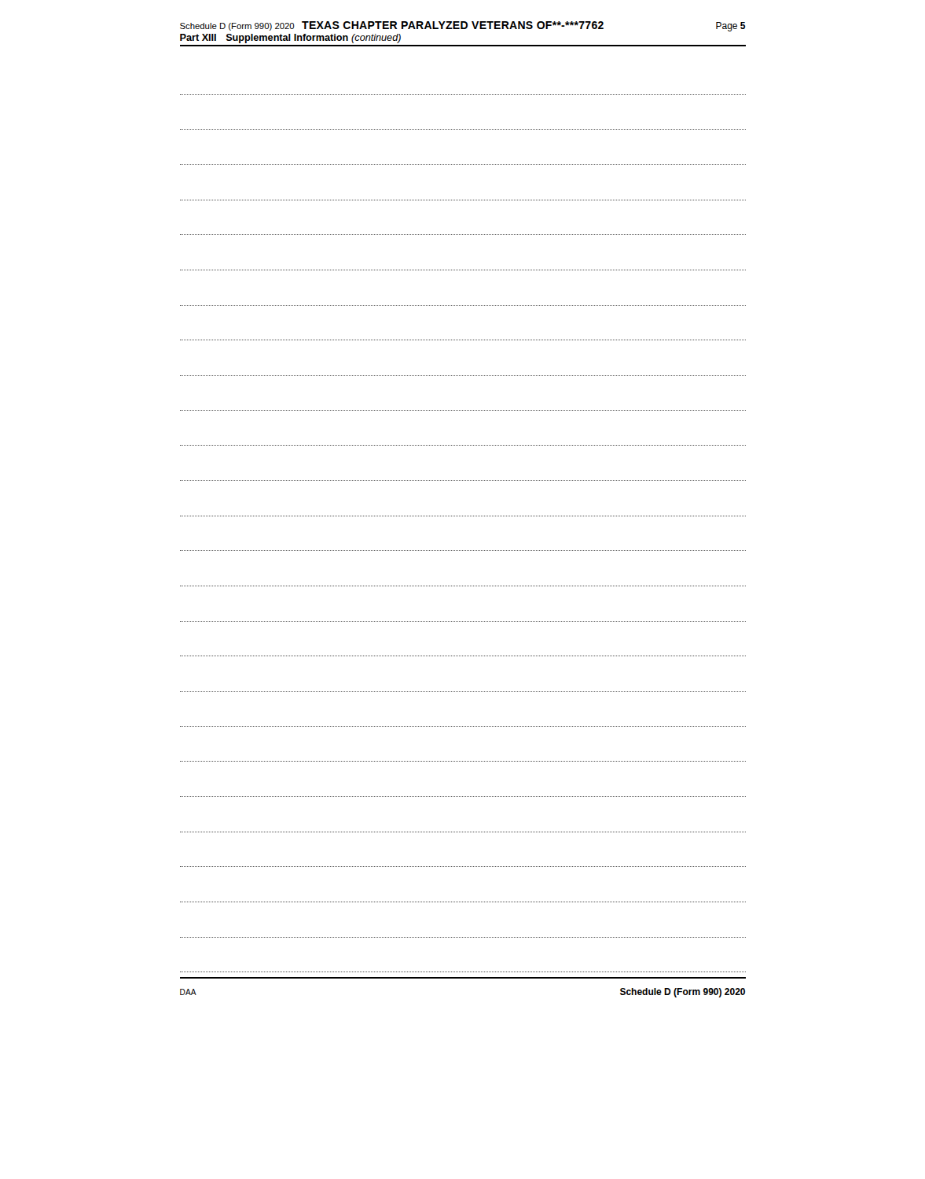Schedule D (Form 990) 2020 TEXAS CHAPTER PARALYZED VETERANS OF**-***7762
Page 5
Part XIII Supplemental Information (continued)
DAA
Schedule D (Form 990) 2020